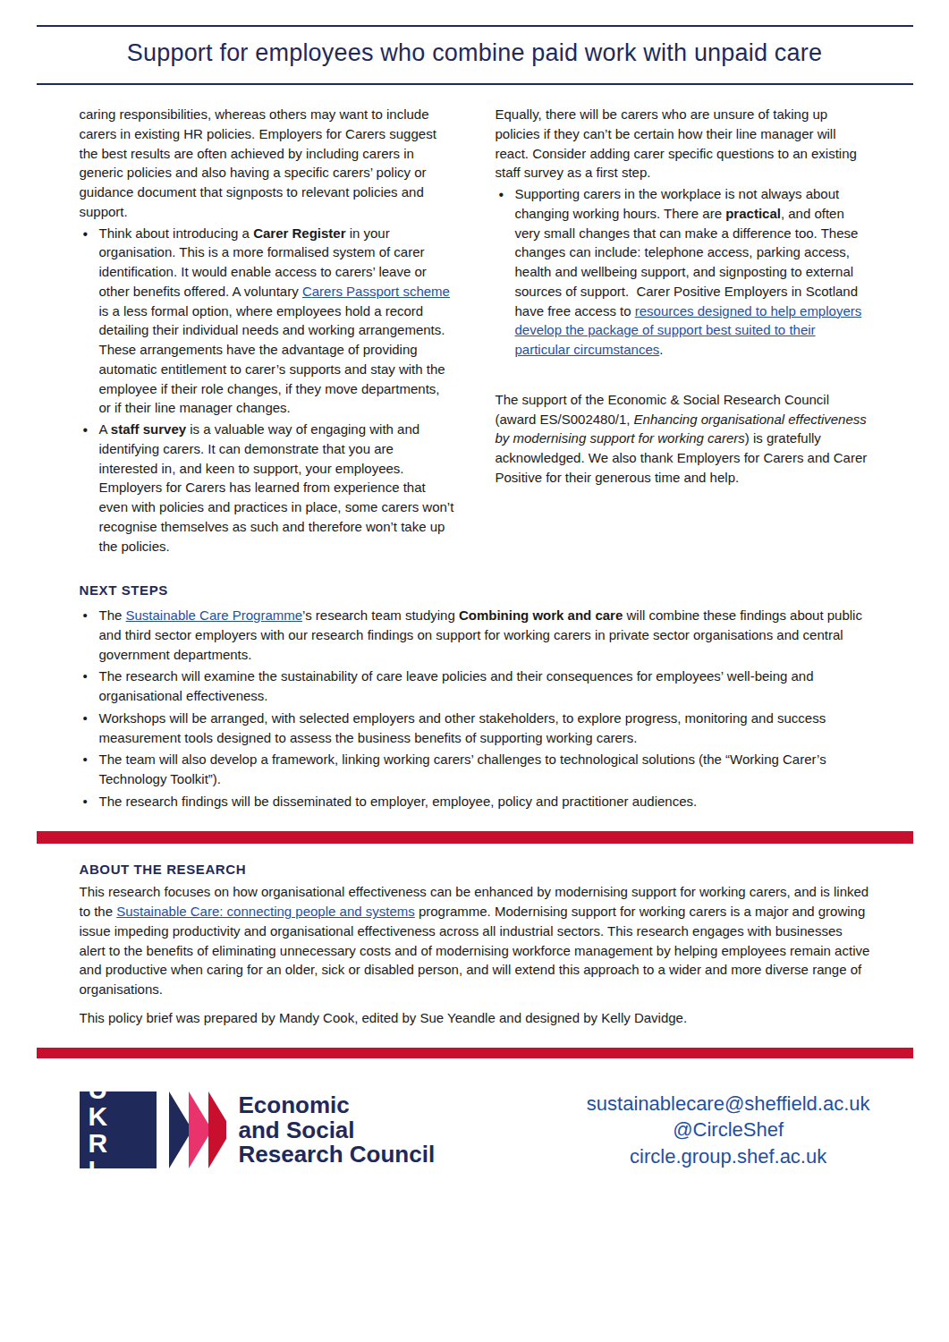Support for employees who combine paid work with unpaid care
caring responsibilities, whereas others may want to include carers in existing HR policies. Employers for Carers suggest the best results are often achieved by including carers in generic policies and also having a specific carers’ policy or guidance document that signposts to relevant policies and support.
Think about introducing a Carer Register in your organisation. This is a more formalised system of carer identification. It would enable access to carers’ leave or other benefits offered. A voluntary Carers Passport scheme is a less formal option, where employees hold a record detailing their individual needs and working arrangements. These arrangements have the advantage of providing automatic entitlement to carer’s supports and stay with the employee if their role changes, if they move departments, or if their line manager changes.
A staff survey is a valuable way of engaging with and identifying carers. It can demonstrate that you are interested in, and keen to support, your employees. Employers for Carers has learned from experience that even with policies and practices in place, some carers won’t recognise themselves as such and therefore won’t take up the policies.
Equally, there will be carers who are unsure of taking up policies if they can’t be certain how their line manager will react. Consider adding carer specific questions to an existing staff survey as a first step.
Supporting carers in the workplace is not always about changing working hours. There are practical, and often very small changes that can make a difference too. These changes can include: telephone access, parking access, health and wellbeing support, and signposting to external sources of support. Carer Positive Employers in Scotland have free access to resources designed to help employers develop the package of support best suited to their particular circumstances.
The support of the Economic & Social Research Council (award ES/S002480/1, Enhancing organisational effectiveness by modernising support for working carers) is gratefully acknowledged. We also thank Employers for Carers and Carer Positive for their generous time and help.
Next steps
The Sustainable Care Programme’s research team studying Combining work and care will combine these findings about public and third sector employers with our research findings on support for working carers in private sector organisations and central government departments.
The research will examine the sustainability of care leave policies and their consequences for employees’ well-being and organisational effectiveness.
Workshops will be arranged, with selected employers and other stakeholders, to explore progress, monitoring and success measurement tools designed to assess the business benefits of supporting working carers.
The team will also develop a framework, linking working carers’ challenges to technological solutions (the “Working Carer’s Technology Toolkit”).
The research findings will be disseminated to employer, employee, policy and practitioner audiences.
About the research
This research focuses on how organisational effectiveness can be enhanced by modernising support for working carers, and is linked to the Sustainable Care: connecting people and systems programme. Modernising support for working carers is a major and growing issue impeding productivity and organisational effectiveness across all industrial sectors. This research engages with businesses alert to the benefits of eliminating unnecessary costs and of modernising workforce management by helping employees remain active and productive when caring for an older, sick or disabled person, and will extend this approach to a wider and more diverse range of organisations.
This policy brief was prepared by Mandy Cook, edited by Sue Yeandle and designed by Kelly Davidge.
UKRI
Economic
and Social
Research Council
sustainablecare@sheffield.ac.uk
@CircleShef
circle.group.shef.ac.uk